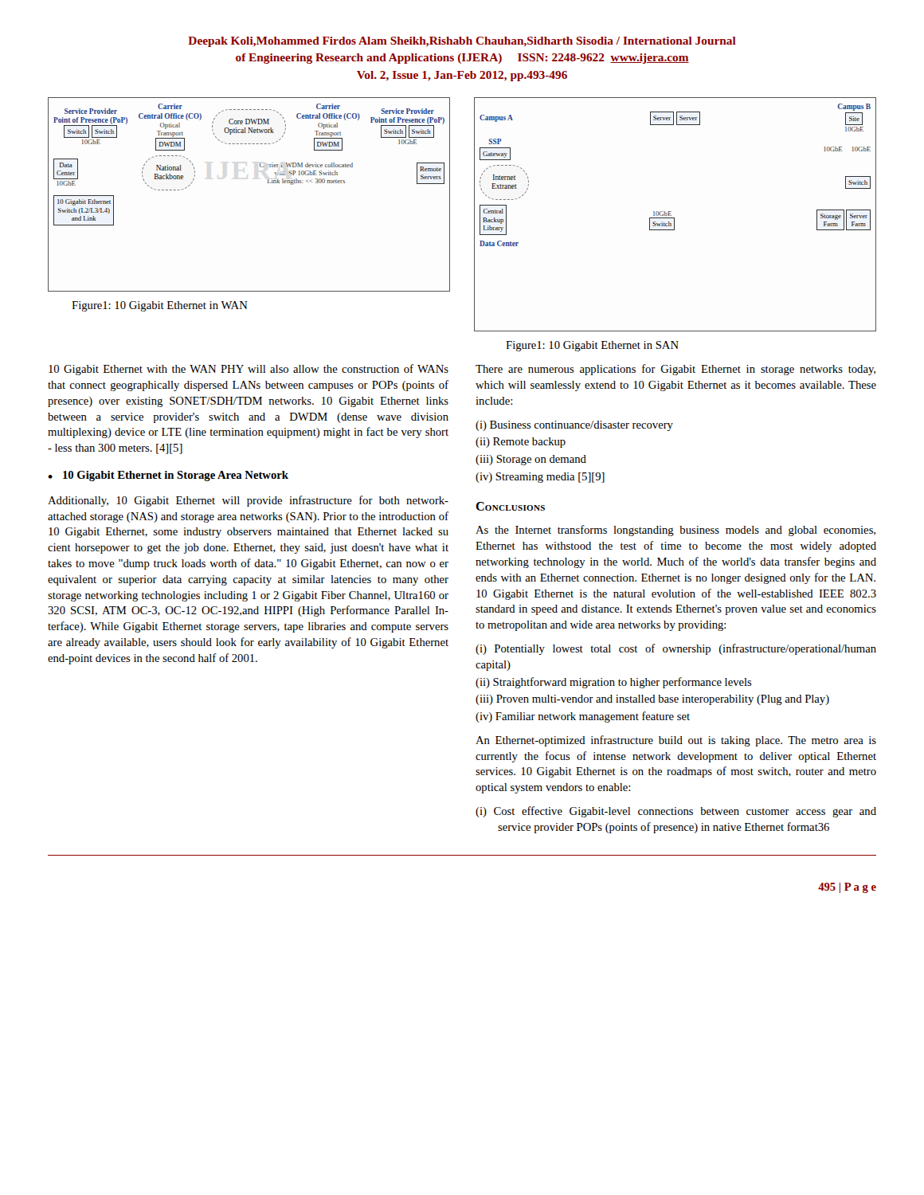Deepak Koli,Mohammed Firdos Alam Sheikh,Rishabh Chauhan,Sidharth Sisodia / International Journal
of Engineering Research and Applications (IJERA) ISSN: 2248-9622 www.ijera.com
Vol. 2, Issue 1, Jan-Feb 2012, pp.493-496
Service Provider
Point of Presence (PoP)
Switch
Switch
10GbE
Carrier
Central Office (CO)
Optical
Transport
DWDM
Core DWDM
Optical Network
Carrier
Central Office (CO)
Optical
Transport
DWDM
Service Provider
Point of Presence (PoP)
Switch
Switch
10GbE
Data
Center
10GbE
National
Backbone
Carrier DWDM device collocated
with SP 10GbE Switch
Link lengths: << 300 meters
Remote
Servers
10 Gigabit Ethernet
Switch (L2/L3/L4)
and Link
IJERA
Figure1: 10 Gigabit Ethernet in WAN
Campus A
Server
Server
Campus B
Site
10GbE
SSP
Gateway
10GbE 10GbE
Internet
Extranet
Switch
Central
Backup
Library
10GbE
Switch
Storage
Farm
Server
Farm
Data Center
Figure1: 10 Gigabit Ethernet in SAN
10 Gigabit Ethernet with the WAN PHY will also allow the construction of WANs that connect geographically dispersed LANs between campuses or POPs (points of presence) over existing SONET/SDH/TDM networks. 10 Gigabit Ethernet links between a service provider's switch and a DWDM (dense wave division multiplexing) device or LTE (line termination equipment) might in fact be very short - less than 300 meters. [4][5]
10 Gigabit Ethernet in Storage Area Network
Additionally, 10 Gigabit Ethernet will provide infrastructure for both network- attached storage (NAS) and storage area networks (SAN). Prior to the introduction of 10 Gigabit Ethernet, some industry observers maintained that Ethernet lacked su cient horsepower to get the job done. Ethernet, they said, just doesn't have what it takes to move "dump truck loads worth of data." 10 Gigabit Ethernet, can now o er equivalent or superior data carrying capacity at similar latencies to many other storage networking technologies including 1 or 2 Gigabit Fiber Channel, Ultra160 or 320 SCSI, ATM OC-3, OC-12 OC-192,and HIPPI (High Performance Parallel In-terface). While Gigabit Ethernet storage servers, tape libraries and compute servers are already available, users should look for early availability of 10 Gigabit Ethernet end-point devices in the second half of 2001.
There are numerous applications for Gigabit Ethernet in storage networks today, which will seamlessly extend to 10 Gigabit Ethernet as it becomes available. These include:
(i) Business continuance/disaster recovery
(ii) Remote backup
(iii) Storage on demand
(iv) Streaming media [5][9]
Conclusions
As the Internet transforms longstanding business models and global economies, Ethernet has withstood the test of time to become the most widely adopted networking technology in the world. Much of the world's data transfer begins and ends with an Ethernet connection. Ethernet is no longer designed only for the LAN. 10 Gigabit Ethernet is the natural evolution of the well-established IEEE 802.3 standard in speed and distance. It extends Ethernet's proven value set and economics to metropolitan and wide area networks by providing:
(i) Potentially lowest total cost of ownership (infrastructure/operational/human capital)
(ii) Straightforward migration to higher performance levels
(iii) Proven multi-vendor and installed base interoperability (Plug and Play)
(iv) Familiar network management feature set
An Ethernet-optimized infrastructure build out is taking place. The metro area is currently the focus of intense network development to deliver optical Ethernet services. 10 Gigabit Ethernet is on the roadmaps of most switch, router and metro optical system vendors to enable:
(i) Cost effective Gigabit-level connections between customer access gear and service provider POPs (points of presence) in native Ethernet format36
495 | P a g e